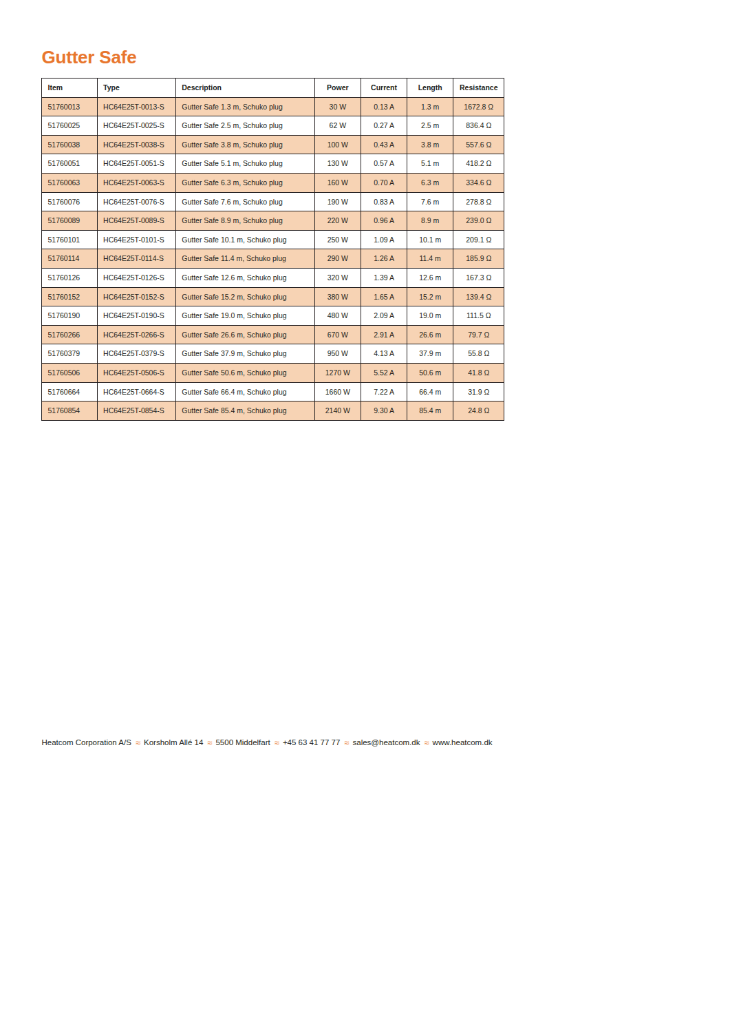Gutter Safe
| Item | Type | Description | Power | Current | Length | Resistance |
| --- | --- | --- | --- | --- | --- | --- |
| 51760013 | HC64E25T-0013-S | Gutter Safe 1.3 m, Schuko plug | 30 W | 0.13 A | 1.3 m | 1672.8 Ω |
| 51760025 | HC64E25T-0025-S | Gutter Safe 2.5 m, Schuko plug | 62 W | 0.27 A | 2.5 m | 836.4 Ω |
| 51760038 | HC64E25T-0038-S | Gutter Safe 3.8 m, Schuko plug | 100 W | 0.43 A | 3.8 m | 557.6 Ω |
| 51760051 | HC64E25T-0051-S | Gutter Safe 5.1 m, Schuko plug | 130 W | 0.57 A | 5.1 m | 418.2 Ω |
| 51760063 | HC64E25T-0063-S | Gutter Safe 6.3 m, Schuko plug | 160 W | 0.70 A | 6.3 m | 334.6 Ω |
| 51760076 | HC64E25T-0076-S | Gutter Safe 7.6 m, Schuko plug | 190 W | 0.83 A | 7.6 m | 278.8 Ω |
| 51760089 | HC64E25T-0089-S | Gutter Safe 8.9 m, Schuko plug | 220 W | 0.96 A | 8.9 m | 239.0 Ω |
| 51760101 | HC64E25T-0101-S | Gutter Safe 10.1 m, Schuko plug | 250 W | 1.09 A | 10.1 m | 209.1 Ω |
| 51760114 | HC64E25T-0114-S | Gutter Safe 11.4 m, Schuko plug | 290 W | 1.26 A | 11.4 m | 185.9 Ω |
| 51760126 | HC64E25T-0126-S | Gutter Safe 12.6 m, Schuko plug | 320 W | 1.39 A | 12.6 m | 167.3 Ω |
| 51760152 | HC64E25T-0152-S | Gutter Safe 15.2 m, Schuko plug | 380 W | 1.65 A | 15.2 m | 139.4 Ω |
| 51760190 | HC64E25T-0190-S | Gutter Safe 19.0 m, Schuko plug | 480 W | 2.09 A | 19.0 m | 111.5 Ω |
| 51760266 | HC64E25T-0266-S | Gutter Safe 26.6 m, Schuko plug | 670 W | 2.91 A | 26.6 m | 79.7 Ω |
| 51760379 | HC64E25T-0379-S | Gutter Safe 37.9 m, Schuko plug | 950 W | 4.13 A | 37.9 m | 55.8 Ω |
| 51760506 | HC64E25T-0506-S | Gutter Safe 50.6 m, Schuko plug | 1270 W | 5.52 A | 50.6 m | 41.8 Ω |
| 51760664 | HC64E25T-0664-S | Gutter Safe 66.4 m, Schuko plug | 1660 W | 7.22 A | 66.4 m | 31.9 Ω |
| 51760854 | HC64E25T-0854-S | Gutter Safe 85.4 m, Schuko plug | 2140 W | 9.30 A | 85.4 m | 24.8 Ω |
Heatcom Corporation A/S ≈ Korsholm Allé 14 ≈ 5500 Middelfart ≈ +45 63 41 77 77 ≈ sales@heatcom.dk ≈ www.heatcom.dk